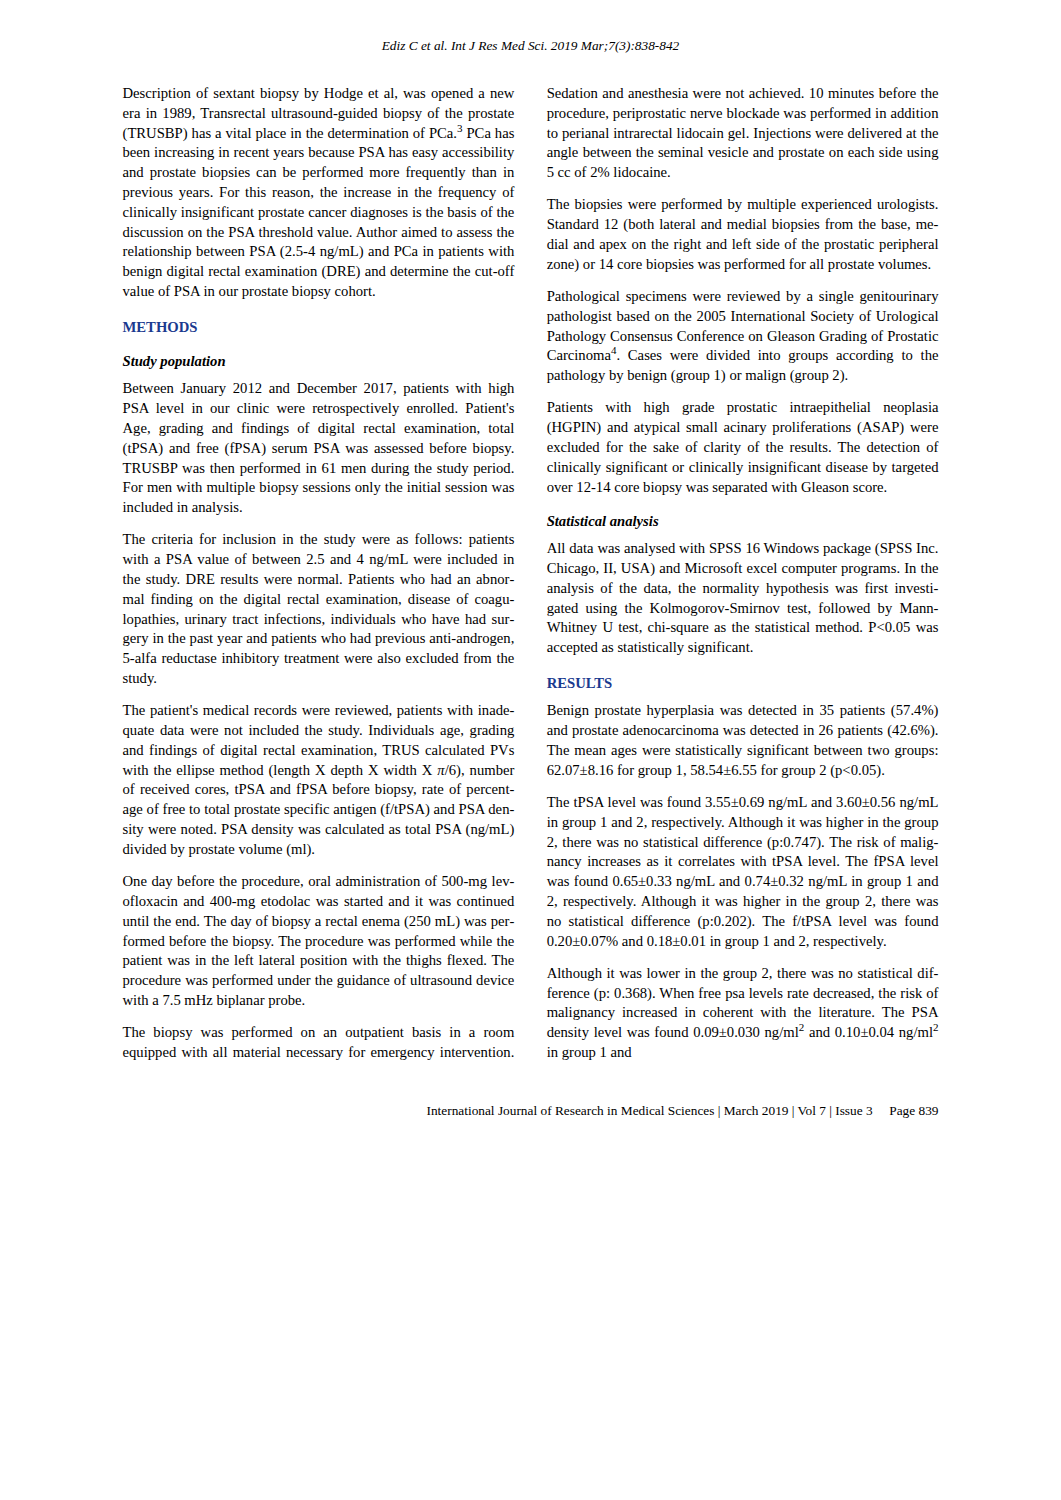Ediz C et al. Int J Res Med Sci. 2019 Mar;7(3):838-842
Description of sextant biopsy by Hodge et al, was opened a new era in 1989, Transrectal ultrasound-guided biopsy of the prostate (TRUSBP) has a vital place in the determination of PCa.3 PCa has been increasing in recent years because PSA has easy accessibility and prostate biopsies can be performed more frequently than in previous years. For this reason, the increase in the frequency of clinically insignificant prostate cancer diagnoses is the basis of the discussion on the PSA threshold value. Author aimed to assess the relationship between PSA (2.5-4 ng/mL) and PCa in patients with benign digital rectal examination (DRE) and determine the cut-off value of PSA in our prostate biopsy cohort.
Methods
Study population
Between January 2012 and December 2017, patients with high PSA level in our clinic were retrospectively enrolled. Patient's Age, grading and findings of digital rectal examination, total (tPSA) and free (fPSA) serum PSA was assessed before biopsy. TRUSBP was then performed in 61 men during the study period. For men with multiple biopsy sessions only the initial session was included in analysis.
The criteria for inclusion in the study were as follows: patients with a PSA value of between 2.5 and 4 ng/mL were included in the study. DRE results were normal. Patients who had an abnormal finding on the digital rectal examination, disease of coagulopathies, urinary tract infections, individuals who have had surgery in the past year and patients who had previous anti-androgen, 5-alfa reductase inhibitory treatment were also excluded from the study.
The patient's medical records were reviewed, patients with inadequate data were not included the study. Individuals age, grading and findings of digital rectal examination, TRUS calculated PVs with the ellipse method (length X depth X width X π/6), number of received cores, tPSA and fPSA before biopsy, rate of percentage of free to total prostate specific antigen (f/tPSA) and PSA density were noted. PSA density was calculated as total PSA (ng/mL) divided by prostate volume (ml).
One day before the procedure, oral administration of 500-mg levofloxacin and 400-mg etodolac was started and it was continued until the end. The day of biopsy a rectal enema (250 mL) was performed before the biopsy. The procedure was performed while the patient was in the left lateral position with the thighs flexed. The procedure was performed under the guidance of ultrasound device with a 7.5 mHz biplanar probe.
The biopsy was performed on an outpatient basis in a room equipped with all material necessary for emergency intervention. Sedation and anesthesia were not achieved. 10 minutes before the procedure, periprostatic nerve blockade was performed in addition to perianal intrarectal lidocain gel. Injections were delivered at the angle between the seminal vesicle and prostate on each side using 5 cc of 2% lidocaine.
The biopsies were performed by multiple experienced urologists. Standard 12 (both lateral and medial biopsies from the base, medial and apex on the right and left side of the prostatic peripheral zone) or 14 core biopsies was performed for all prostate volumes.
Pathological specimens were reviewed by a single genitourinary pathologist based on the 2005 International Society of Urological Pathology Consensus Conference on Gleason Grading of Prostatic Carcinoma4. Cases were divided into groups according to the pathology by benign (group 1) or malign (group 2).
Patients with high grade prostatic intraepithelial neoplasia (HGPIN) and atypical small acinary proliferations (ASAP) were excluded for the sake of clarity of the results. The detection of clinically significant or clinically insignificant disease by targeted over 12-14 core biopsy was separated with Gleason score.
Statistical analysis
All data was analysed with SPSS 16 Windows package (SPSS Inc. Chicago, II, USA) and Microsoft excel computer programs. In the analysis of the data, the normality hypothesis was first investigated using the Kolmogorov-Smirnov test, followed by Mann-Whitney U test, chi-square as the statistical method. P<0.05 was accepted as statistically significant.
Results
Benign prostate hyperplasia was detected in 35 patients (57.4%) and prostate adenocarcinoma was detected in 26 patients (42.6%). The mean ages were statistically significant between two groups: 62.07±8.16 for group 1, 58.54±6.55 for group 2 (p<0.05).
The tPSA level was found 3.55±0.69 ng/mL and 3.60±0.56 ng/mL in group 1 and 2, respectively. Although it was higher in the group 2, there was no statistical difference (p:0.747). The risk of malignancy increases as it correlates with tPSA level. The fPSA level was found 0.65±0.33 ng/mL and 0.74±0.32 ng/mL in group 1 and 2, respectively. Although it was higher in the group 2, there was no statistical difference (p:0.202). The f/tPSA level was found 0.20±0.07% and 0.18±0.01 in group 1 and 2, respectively.
Although it was lower in the group 2, there was no statistical difference (p: 0.368). When free psa levels rate decreased, the risk of malignancy increased in coherent with the literature. The PSA density level was found 0.09±0.030 ng/ml2 and 0.10±0.04 ng/ml2 in group 1 and
International Journal of Research in Medical Sciences | March 2019 | Vol 7 | Issue 3 Page 839